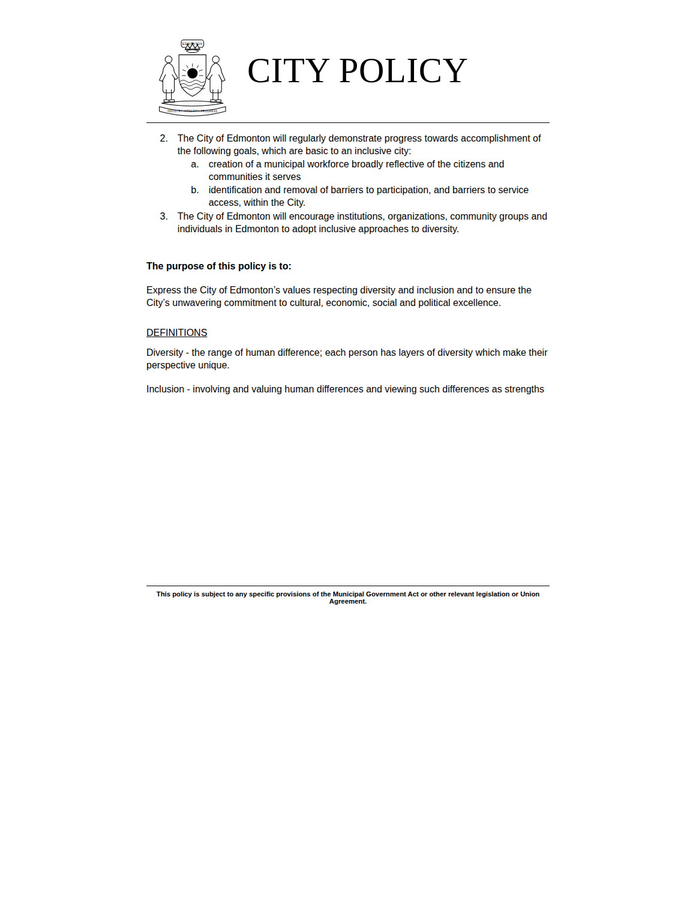EDMONTON INDUSTRY INTEGRITY PROGRESS
CITY POLICY
The City of Edmonton will regularly demonstrate progress towards accomplishment of the following goals, which are basic to an inclusive city:
creation of a municipal workforce broadly reflective of the citizens and communities it serves
identification and removal of barriers to participation, and barriers to service access, within the City.
The City of Edmonton will encourage institutions, organizations, community groups and individuals in Edmonton to adopt inclusive approaches to diversity.
The purpose of this policy is to:
Express the City of Edmonton’s values respecting diversity and inclusion and to ensure the City’s unwavering commitment to cultural, economic, social and political excellence.
DEFINITIONS
Diversity - the range of human difference; each person has layers of diversity which make their perspective unique.
Inclusion - involving and valuing human differences and viewing such differences as strengths
This policy is subject to any specific provisions of the Municipal Government Act or other relevant legislation or Union Agreement.